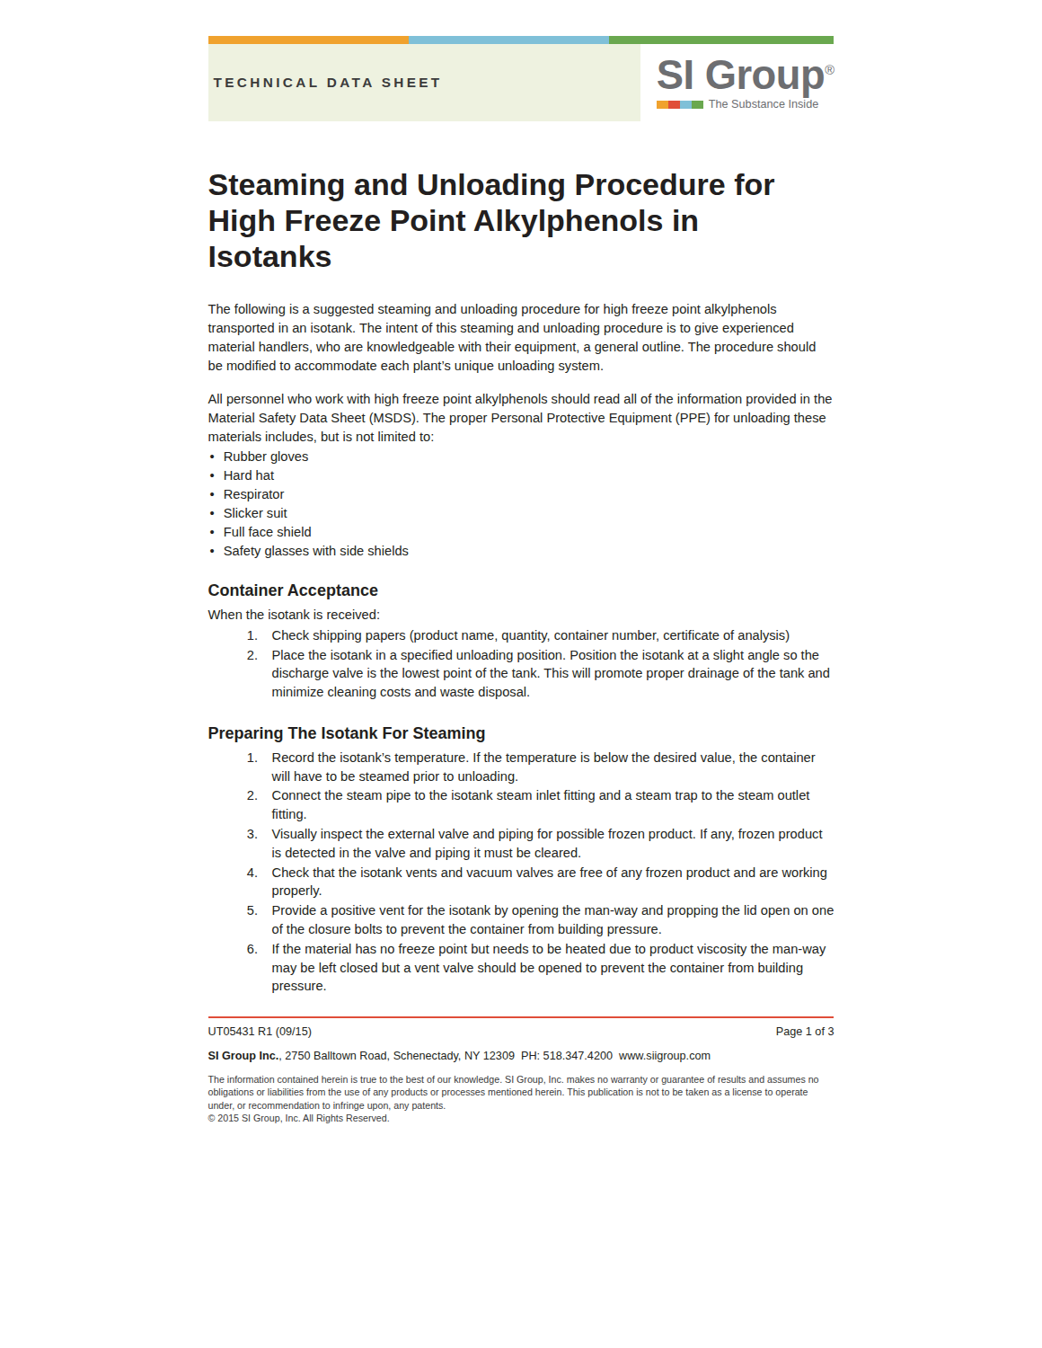TECHNICAL DATA SHEET
SI Group®
The Substance Inside
Steaming and Unloading Procedure for High Freeze Point Alkylphenols in Isotanks
The following is a suggested steaming and unloading procedure for high freeze point alkylphenols transported in an isotank. The intent of this steaming and unloading procedure is to give experienced material handlers, who are knowledgeable with their equipment, a general outline. The procedure should be modified to accommodate each plant’s unique unloading system.
All personnel who work with high freeze point alkylphenols should read all of the information provided in the Material Safety Data Sheet (MSDS). The proper Personal Protective Equipment (PPE) for unloading these materials includes, but is not limited to:
Rubber gloves
Hard hat
Respirator
Slicker suit
Full face shield
Safety glasses with side shields
Container Acceptance
When the isotank is received:
Check shipping papers (product name, quantity, container number, certificate of analysis)
Place the isotank in a specified unloading position. Position the isotank at a slight angle so the discharge valve is the lowest point of the tank. This will promote proper drainage of the tank and minimize cleaning costs and waste disposal.
Preparing The Isotank For Steaming
Record the isotank’s temperature. If the temperature is below the desired value, the container will have to be steamed prior to unloading.
Connect the steam pipe to the isotank steam inlet fitting and a steam trap to the steam outlet fitting.
Visually inspect the external valve and piping for possible frozen product. If any, frozen product is detected in the valve and piping it must be cleared.
Check that the isotank vents and vacuum valves are free of any frozen product and are working properly.
Provide a positive vent for the isotank by opening the man-way and propping the lid open on one of the closure bolts to prevent the container from building pressure.
If the material has no freeze point but needs to be heated due to product viscosity the man-way may be left closed but a vent valve should be opened to prevent the container from building pressure.
UT05431 R1 (09/15)
Page 1 of 3
SI Group Inc., 2750 Balltown Road, Schenectady, NY 12309 PH: 518.347.4200 www.siigroup.com
The information contained herein is true to the best of our knowledge. SI Group, Inc. makes no warranty or guarantee of results and assumes no obligations or liabilities from the use of any products or processes mentioned herein. This publication is not to be taken as a license to operate under, or recommendation to infringe upon, any patents.
© 2015 SI Group, Inc. All Rights Reserved.